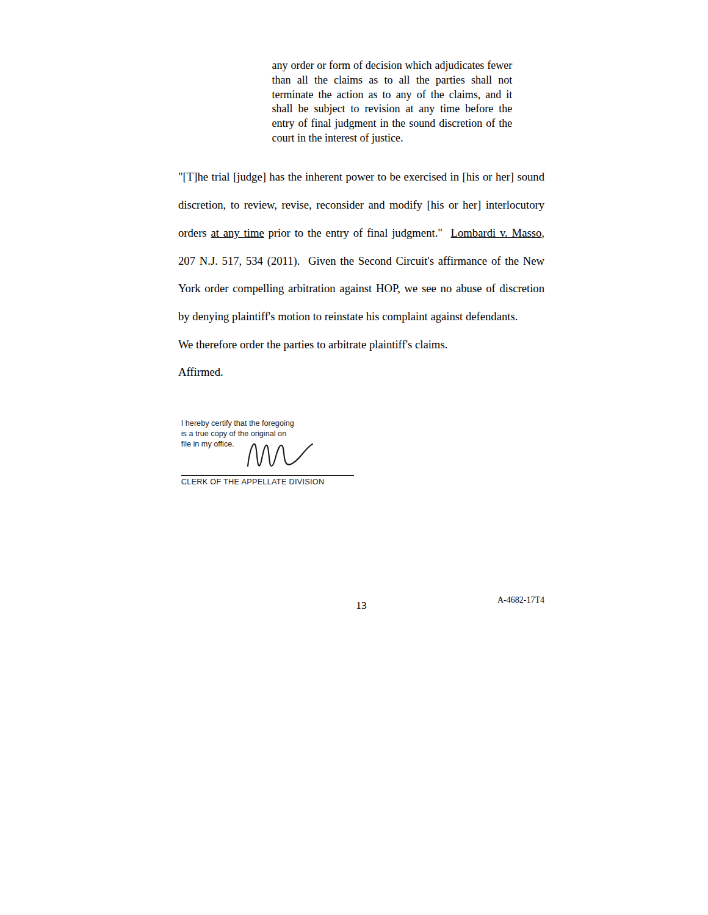any order or form of decision which adjudicates fewer than all the claims as to all the parties shall not terminate the action as to any of the claims, and it shall be subject to revision at any time before the entry of final judgment in the sound discretion of the court in the interest of justice.
"[T]he trial [judge] has the inherent power to be exercised in [his or her] sound discretion, to review, revise, reconsider and modify [his or her] interlocutory orders at any time prior to the entry of final judgment." Lombardi v. Masso, 207 N.J. 517, 534 (2011). Given the Second Circuit's affirmance of the New York order compelling arbitration against HOP, we see no abuse of discretion by denying plaintiff's motion to reinstate his complaint against defendants.
We therefore order the parties to arbitrate plaintiff's claims.
Affirmed.
I hereby certify that the foregoing is a true copy of the original on file in my office.
CLERK OF THE APPELLATE DIVISION
13
A-4682-17T4